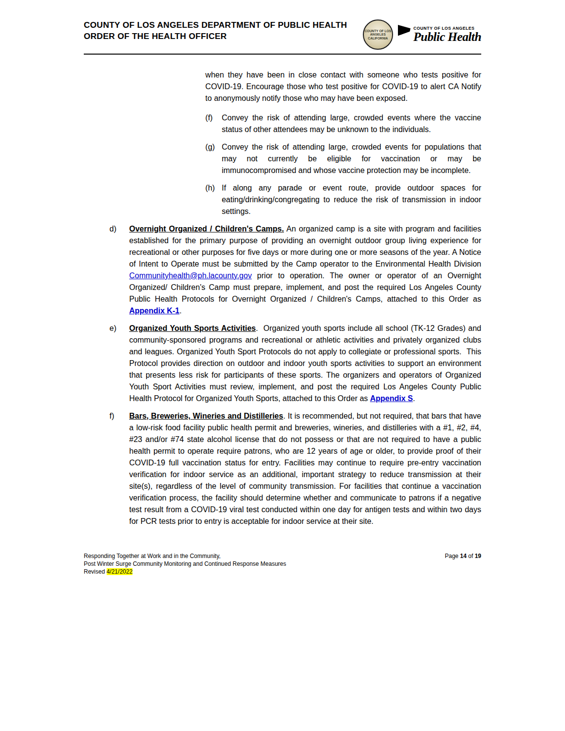COUNTY OF LOS ANGELES DEPARTMENT OF PUBLIC HEALTH
ORDER OF THE HEALTH OFFICER
COUNTY OF LOS ANGELES
CALIFORNIA
COUNTY OF LOS ANGELES Public Health
when they have been in close contact with someone who tests positive for COVID-19. Encourage those who test positive for COVID-19 to alert CA Notify to anonymously notify those who may have been exposed.
(f)
Convey the risk of attending large, crowded events where the vaccine status of other attendees may be unknown to the individuals.
(g)
Convey the risk of attending large, crowded events for populations that may not currently be eligible for vaccination or may be immunocompromised and whose vaccine protection may be incomplete.
(h)
If along any parade or event route, provide outdoor spaces for eating/drinking/congregating to reduce the risk of transmission in indoor settings.
d)
Overnight Organized / Children's Camps. An organized camp is a site with program and facilities established for the primary purpose of providing an overnight outdoor group living experience for recreational or other purposes for five days or more during one or more seasons of the year. A Notice of Intent to Operate must be submitted by the Camp operator to the Environmental Health Division Communityhealth@ph.lacounty.gov prior to operation. The owner or operator of an Overnight Organized/ Children's Camp must prepare, implement, and post the required Los Angeles County Public Health Protocols for Overnight Organized / Children's Camps, attached to this Order as Appendix K-1.
e)
Organized Youth Sports Activities. Organized youth sports include all school (TK-12 Grades) and community-sponsored programs and recreational or athletic activities and privately organized clubs and leagues. Organized Youth Sport Protocols do not apply to collegiate or professional sports. This Protocol provides direction on outdoor and indoor youth sports activities to support an environment that presents less risk for participants of these sports. The organizers and operators of Organized Youth Sport Activities must review, implement, and post the required Los Angeles County Public Health Protocol for Organized Youth Sports, attached to this Order as Appendix S.
f)
Bars, Breweries, Wineries and Distilleries. It is recommended, but not required, that bars that have a low-risk food facility public health permit and breweries, wineries, and distilleries with a #1, #2, #4, #23 and/or #74 state alcohol license that do not possess or that are not required to have a public health permit to operate require patrons, who are 12 years of age or older, to provide proof of their COVID-19 full vaccination status for entry. Facilities may continue to require pre-entry vaccination verification for indoor service as an additional, important strategy to reduce transmission at their site(s), regardless of the level of community transmission. For facilities that continue a vaccination verification process, the facility should determine whether and communicate to patrons if a negative test result from a COVID-19 viral test conducted within one day for antigen tests and within two days for PCR tests prior to entry is acceptable for indoor service at their site.
Responding Together at Work and in the Community,
Post Winter Surge Community Monitoring and Continued Response Measures
Revised 4/21/2022
Page 14 of 19